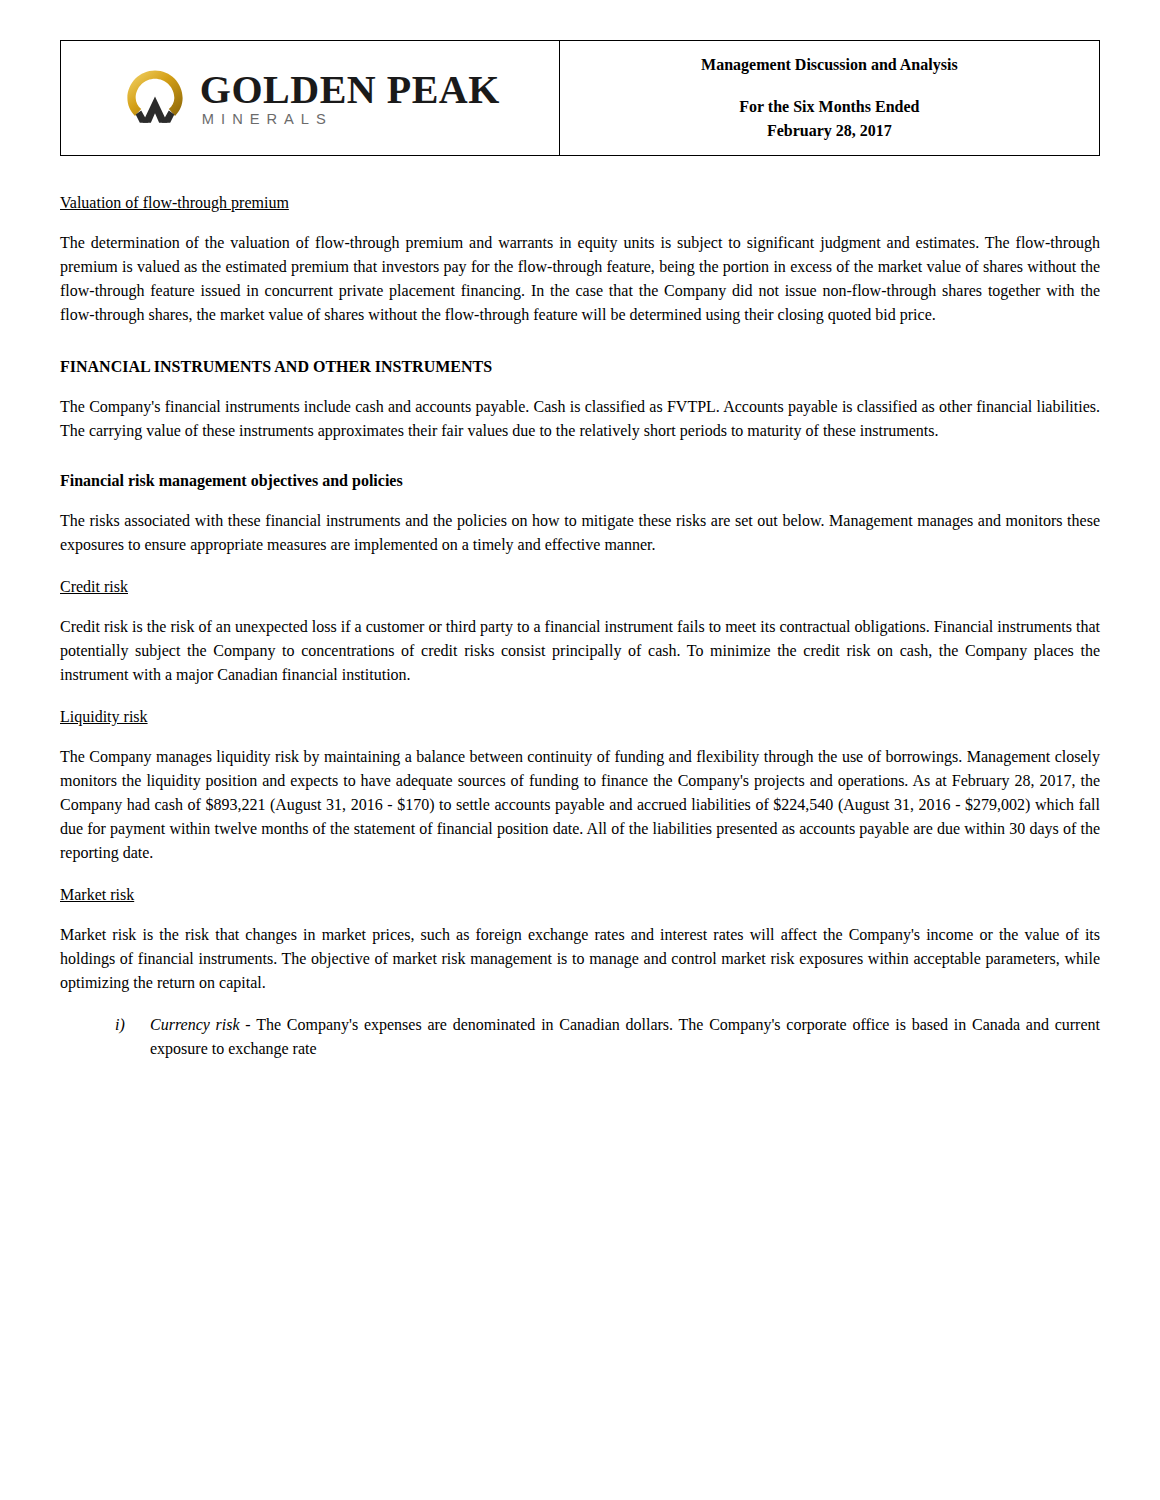| GOLDEN PEAK MINERALS | Management Discussion and Analysis For the Six Months Ended February 28, 2017 |
Valuation of flow-through premium
The determination of the valuation of flow-through premium and warrants in equity units is subject to significant judgment and estimates. The flow-through premium is valued as the estimated premium that investors pay for the flow-through feature, being the portion in excess of the market value of shares without the flow-through feature issued in concurrent private placement financing. In the case that the Company did not issue non-flow-through shares together with the flow-through shares, the market value of shares without the flow-through feature will be determined using their closing quoted bid price.
FINANCIAL INSTRUMENTS AND OTHER INSTRUMENTS
The Company's financial instruments include cash and accounts payable. Cash is classified as FVTPL. Accounts payable is classified as other financial liabilities. The carrying value of these instruments approximates their fair values due to the relatively short periods to maturity of these instruments.
Financial risk management objectives and policies
The risks associated with these financial instruments and the policies on how to mitigate these risks are set out below. Management manages and monitors these exposures to ensure appropriate measures are implemented on a timely and effective manner.
Credit risk
Credit risk is the risk of an unexpected loss if a customer or third party to a financial instrument fails to meet its contractual obligations. Financial instruments that potentially subject the Company to concentrations of credit risks consist principally of cash. To minimize the credit risk on cash, the Company places the instrument with a major Canadian financial institution.
Liquidity risk
The Company manages liquidity risk by maintaining a balance between continuity of funding and flexibility through the use of borrowings. Management closely monitors the liquidity position and expects to have adequate sources of funding to finance the Company's projects and operations. As at February 28, 2017, the Company had cash of $893,221 (August 31, 2016 - $170) to settle accounts payable and accrued liabilities of $224,540 (August 31, 2016 - $279,002) which fall due for payment within twelve months of the statement of financial position date. All of the liabilities presented as accounts payable are due within 30 days of the reporting date.
Market risk
Market risk is the risk that changes in market prices, such as foreign exchange rates and interest rates will affect the Company's income or the value of its holdings of financial instruments. The objective of market risk management is to manage and control market risk exposures within acceptable parameters, while optimizing the return on capital.
Currency risk - The Company's expenses are denominated in Canadian dollars. The Company's corporate office is based in Canada and current exposure to exchange rate